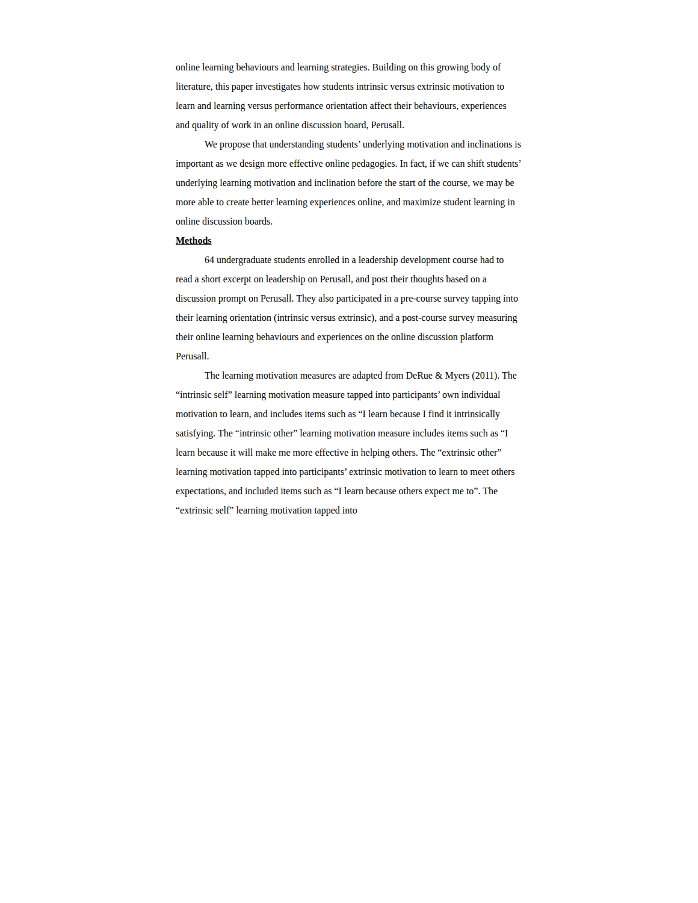online learning behaviours and learning strategies. Building on this growing body of literature, this paper investigates how students intrinsic versus extrinsic motivation to learn and learning versus performance orientation affect their behaviours, experiences and quality of work in an online discussion board, Perusall.
We propose that understanding students’ underlying motivation and inclinations is important as we design more effective online pedagogies. In fact, if we can shift students’ underlying learning motivation and inclination before the start of the course, we may be more able to create better learning experiences online, and maximize student learning in online discussion boards.
Methods
64 undergraduate students enrolled in a leadership development course had to read a short excerpt on leadership on Perusall, and post their thoughts based on a discussion prompt on Perusall. They also participated in a pre-course survey tapping into their learning orientation (intrinsic versus extrinsic), and a post-course survey measuring their online learning behaviours and experiences on the online discussion platform Perusall.
The learning motivation measures are adapted from DeRue & Myers (2011). The “intrinsic self” learning motivation measure tapped into participants’ own individual motivation to learn, and includes items such as “I learn because I find it intrinsically satisfying. The “intrinsic other” learning motivation measure includes items such as “I learn because it will make me more effective in helping others. The “extrinsic other” learning motivation tapped into participants’ extrinsic motivation to learn to meet others expectations, and included items such as “I learn because others expect me to”. The “extrinsic self” learning motivation tapped into